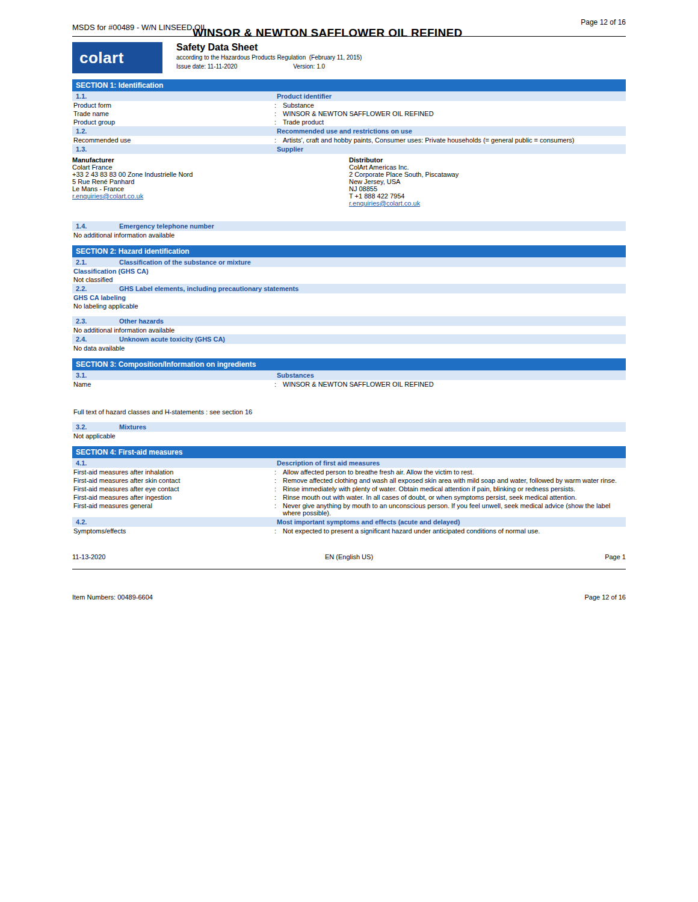MSDS for #00489 - W/N LINSEED OIL
Page 12 of 16
WINSOR & NEWTON SAFFLOWER OIL REFINED
colart
Safety Data Sheet
according to the Hazardous Products Regulation (February 11, 2015)
Issue date: 11-11-2020 Version: 1.0
| SECTION 1: Identification |
| 1.1. | Product identifier |
| Product form | : | Substance |
| Trade name | : | WINSOR & NEWTON SAFFLOWER OIL REFINED |
| Product group | : | Trade product |
| 1.2. | Recommended use and restrictions on use |
| Recommended use | : | Artists', craft and hobby paints, Consumer uses: Private households (= general public = consumers) |
| 1.3. | Supplier |
| Manufacturer Colart France +33 2 43 83 83 00 Zone Industrielle Nord 5 Rue René Panhard Le Mans - France r.enquiries@colart.co.uk | Distributor ColArt Americas Inc. 2 Corporate Place South, Piscataway New Jersey, USA NJ 08855 T +1 888 422 7954 r.enquiries@colart.co.uk |
| 1.4. | Emergency telephone number |
| No additional information available |
| SECTION 2: Hazard identification |
| 2.1. | Classification of the substance or mixture |
| Classification (GHS CA) |
| Not classified |
| 2.2. | GHS Label elements, including precautionary statements |
| GHS CA labeling |
| No labeling applicable |
| 2.3. | Other hazards |
| No additional information available |
| 2.4. | Unknown acute toxicity (GHS CA) |
| No data available |
| SECTION 3: Composition/Information on ingredients |
| 3.1. | Substances |
| Name | : | WINSOR & NEWTON SAFFLOWER OIL REFINED |
| Full text of hazard classes and H-statements : see section 16 |
| 3.2. | Mixtures |
| Not applicable |
| SECTION 4: First-aid measures |
| 4.1. | Description of first aid measures |
| First-aid measures after inhalation | : | Allow affected person to breathe fresh air. Allow the victim to rest. |
| First-aid measures after skin contact | : | Remove affected clothing and wash all exposed skin area with mild soap and water, followed by warm water rinse. |
| First-aid measures after eye contact | : | Rinse immediately with plenty of water. Obtain medical attention if pain, blinking or redness persists. |
| First-aid measures after ingestion | : | Rinse mouth out with water. In all cases of doubt, or when symptoms persist, seek medical attention. |
| First-aid measures general | : | Never give anything by mouth to an unconscious person. If you feel unwell, seek medical advice (show the label where possible). |
| 4.2. | Most important symptoms and effects (acute and delayed) |
| Symptoms/effects | : | Not expected to present a significant hazard under anticipated conditions of normal use. |
11-13-2020 EN (English US) Page 1
Item Numbers: 00489-6604 Page 12 of 16